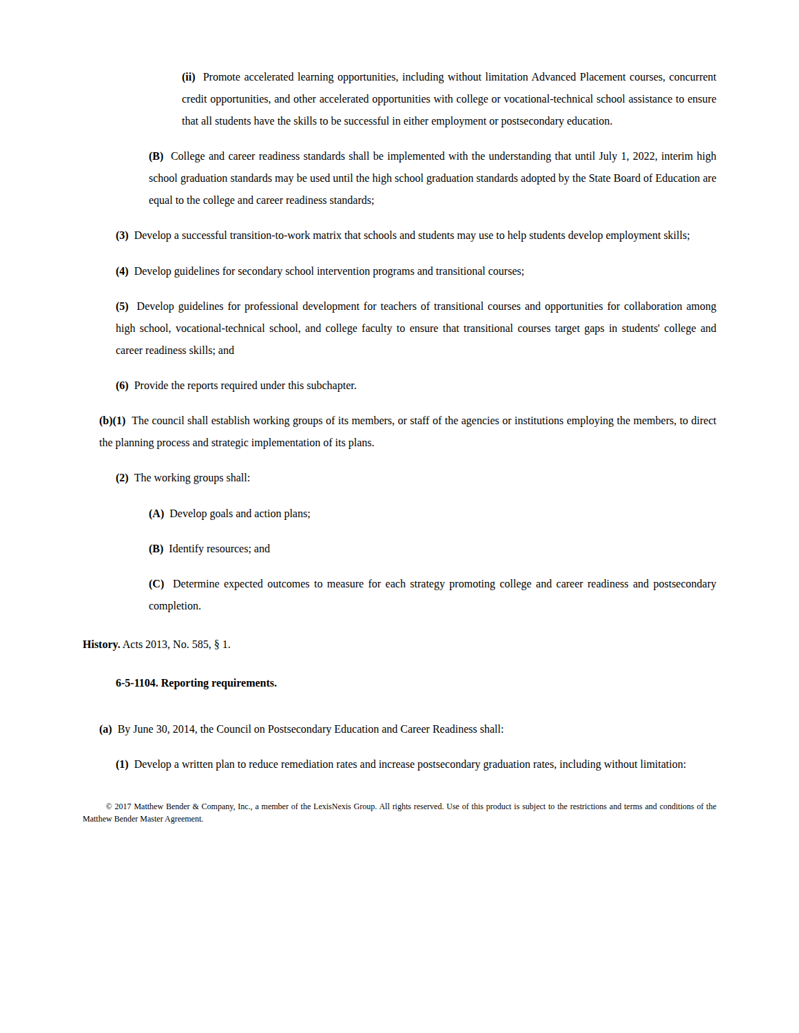(ii) Promote accelerated learning opportunities, including without limitation Advanced Placement courses, concurrent credit opportunities, and other accelerated opportunities with college or vocational-technical school assistance to ensure that all students have the skills to be successful in either employment or postsecondary education.
(B) College and career readiness standards shall be implemented with the understanding that until July 1, 2022, interim high school graduation standards may be used until the high school graduation standards adopted by the State Board of Education are equal to the college and career readiness standards;
(3) Develop a successful transition-to-work matrix that schools and students may use to help students develop employment skills;
(4) Develop guidelines for secondary school intervention programs and transitional courses;
(5) Develop guidelines for professional development for teachers of transitional courses and opportunities for collaboration among high school, vocational-technical school, and college faculty to ensure that transitional courses target gaps in students' college and career readiness skills; and
(6) Provide the reports required under this subchapter.
(b)(1) The council shall establish working groups of its members, or staff of the agencies or institutions employing the members, to direct the planning process and strategic implementation of its plans.
(2) The working groups shall:
(A) Develop goals and action plans;
(B) Identify resources; and
(C) Determine expected outcomes to measure for each strategy promoting college and career readiness and postsecondary completion.
History. Acts 2013, No. 585, § 1.
6-5-1104. Reporting requirements.
(a) By June 30, 2014, the Council on Postsecondary Education and Career Readiness shall:
(1) Develop a written plan to reduce remediation rates and increase postsecondary graduation rates, including without limitation:
© 2017 Matthew Bender & Company, Inc., a member of the LexisNexis Group. All rights reserved. Use of this product is subject to the restrictions and terms and conditions of the Matthew Bender Master Agreement.